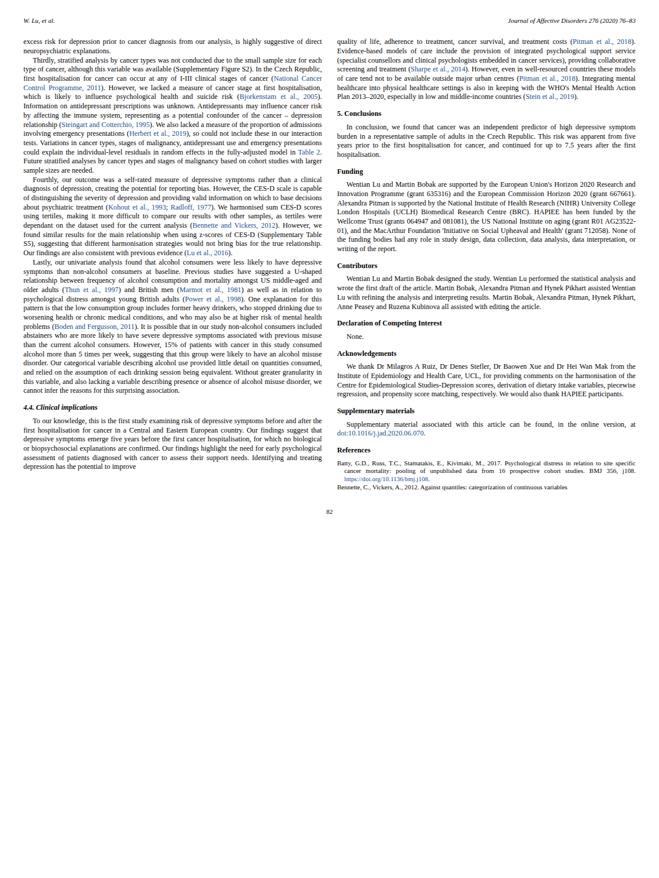W. Lu, et al. Journal of Affective Disorders 276 (2020) 76–83
excess risk for depression prior to cancer diagnosis from our analysis, is highly suggestive of direct neuropsychiatric explanations.
Thirdly, stratified analysis by cancer types was not conducted due to the small sample size for each type of cancer, although this variable was available (Supplementary Figure S2). In the Czech Republic, first hospitalisation for cancer can occur at any of I-III clinical stages of cancer (National Cancer Control Programme, 2011). However, we lacked a measure of cancer stage at first hospitalisation, which is likely to influence psychological health and suicide risk (Bjorkenstam et al., 2005). Information on antidepressant prescriptions was unknown. Antidepressants may influence cancer risk by affecting the immune system, representing as a potential confounder of the cancer – depression relationship (Steingart and Cotterchio, 1995). We also lacked a measure of the proportion of admissions involving emergency presentations (Herbert et al., 2019), so could not include these in our interaction tests. Variations in cancer types, stages of malignancy, antidepressant use and emergency presentations could explain the individual-level residuals in random effects in the fully-adjusted model in Table 2. Future stratified analyses by cancer types and stages of malignancy based on cohort studies with larger sample sizes are needed.
Fourthly, our outcome was a self-rated measure of depressive symptoms rather than a clinical diagnosis of depression, creating the potential for reporting bias. However, the CES-D scale is capable of distinguishing the severity of depression and providing valid information on which to base decisions about psychiatric treatment (Kohout et al., 1993; Radloff, 1977). We harmonised sum CES-D scores using tertiles, making it more difficult to compare our results with other samples, as tertiles were dependant on the dataset used for the current analysis (Bennette and Vickers, 2012). However, we found similar results for the main relationship when using z-scores of CES-D (Supplementary Table S5), suggesting that different harmonisation strategies would not bring bias for the true relationship. Our findings are also consistent with previous evidence (Lu et al., 2016).
Lastly, our univariate analysis found that alcohol consumers were less likely to have depressive symptoms than non-alcohol consumers at baseline. Previous studies have suggested a U-shaped relationship between frequency of alcohol consumption and mortality amongst US middle-aged and older adults (Thun et al., 1997) and British men (Marmot et al., 1981) as well as in relation to psychological distress amongst young British adults (Power et al., 1998). One explanation for this pattern is that the low consumption group includes former heavy drinkers, who stopped drinking due to worsening health or chronic medical conditions, and who may also be at higher risk of mental health problems (Boden and Fergusson, 2011). It is possible that in our study non-alcohol consumers included abstainers who are more likely to have severe depressive symptoms associated with previous misuse than the current alcohol consumers. However, 15% of patients with cancer in this study consumed alcohol more than 5 times per week, suggesting that this group were likely to have an alcohol misuse disorder. Our categorical variable describing alcohol use provided little detail on quantities consumed, and relied on the assumption of each drinking session being equivalent. Without greater granularity in this variable, and also lacking a variable describing presence or absence of alcohol misuse disorder, we cannot infer the reasons for this surprising association.
4.4. Clinical implications
To our knowledge, this is the first study examining risk of depressive symptoms before and after the first hospitalisation for cancer in a Central and Eastern European country. Our findings suggest that depressive symptoms emerge five years before the first cancer hospitalisation, for which no biological or biopsychosocial explanations are confirmed. Our findings highlight the need for early psychological assessment of patients diagnosed with cancer to assess their support needs. Identifying and treating depression has the potential to improve
quality of life, adherence to treatment, cancer survival, and treatment costs (Pitman et al., 2018). Evidence-based models of care include the provision of integrated psychological support service (specialist counsellors and clinical psychologists embedded in cancer services), providing collaborative screening and treatment (Sharpe et al., 2014). However, even in well-resourced countries these models of care tend not to be available outside major urban centres (Pitman et al., 2018). Integrating mental healthcare into physical healthcare settings is also in keeping with the WHO's Mental Health Action Plan 2013–2020, especially in low and middle-income countries (Stein et al., 2019).
5. Conclusions
In conclusion, we found that cancer was an independent predictor of high depressive symptom burden in a representative sample of adults in the Czech Republic. This risk was apparent from five years prior to the first hospitalisation for cancer, and continued for up to 7.5 years after the first hospitalisation.
Funding
Wentian Lu and Martin Bobak are supported by the European Union's Horizon 2020 Research and Innovation Programme (grant 635316) and the European Commission Horizon 2020 (grant 667661). Alexandra Pitman is supported by the National Institute of Health Research (NIHR) University College London Hospitals (UCLH) Biomedical Research Centre (BRC). HAPIEE has been funded by the Wellcome Trust (grants 064947 and 081081), the US National Institute on aging (grant R01 AG23522-01), and the MacArthur Foundation 'Initiative on Social Upheaval and Health' (grant 712058). None of the funding bodies had any role in study design, data collection, data analysis, data interpretation, or writing of the report.
Contributors
Wentian Lu and Martin Bobak designed the study. Wentian Lu performed the statistical analysis and wrote the first draft of the article. Martin Bobak, Alexandra Pitman and Hynek Pikhart assisted Wentian Lu with refining the analysis and interpreting results. Martin Bobak, Alexandra Pitman, Hynek Pikhart, Anne Peasey and Ruzena Kubinova all assisted with editing the article.
Declaration of Competing Interest
None.
Acknowledgements
We thank Dr Milagros A Ruiz, Dr Denes Stefler, Dr Baowen Xue and Dr Hei Wan Mak from the Institute of Epidemiology and Health Care, UCL, for providing comments on the harmonisation of the Centre for Epidemiological Studies-Depression scores, derivation of dietary intake variables, piecewise regression, and propensity score matching, respectively. We would also thank HAPIEE participants.
Supplementary materials
Supplementary material associated with this article can be found, in the online version, at doi:10.1016/j.jad.2020.06.070.
References
Batty, G.D., Russ, T.C., Stamatakis, E., Kivimaki, M., 2017. Psychological distress in relation to site specific cancer mortality: pooling of unpublished data from 16 prospective cohort studies. BMJ 356, j108. https://doi.org/10.1136/bmj.j108.
Bennette, C., Vickers, A., 2012. Against quantiles: categorization of continuous variables
82